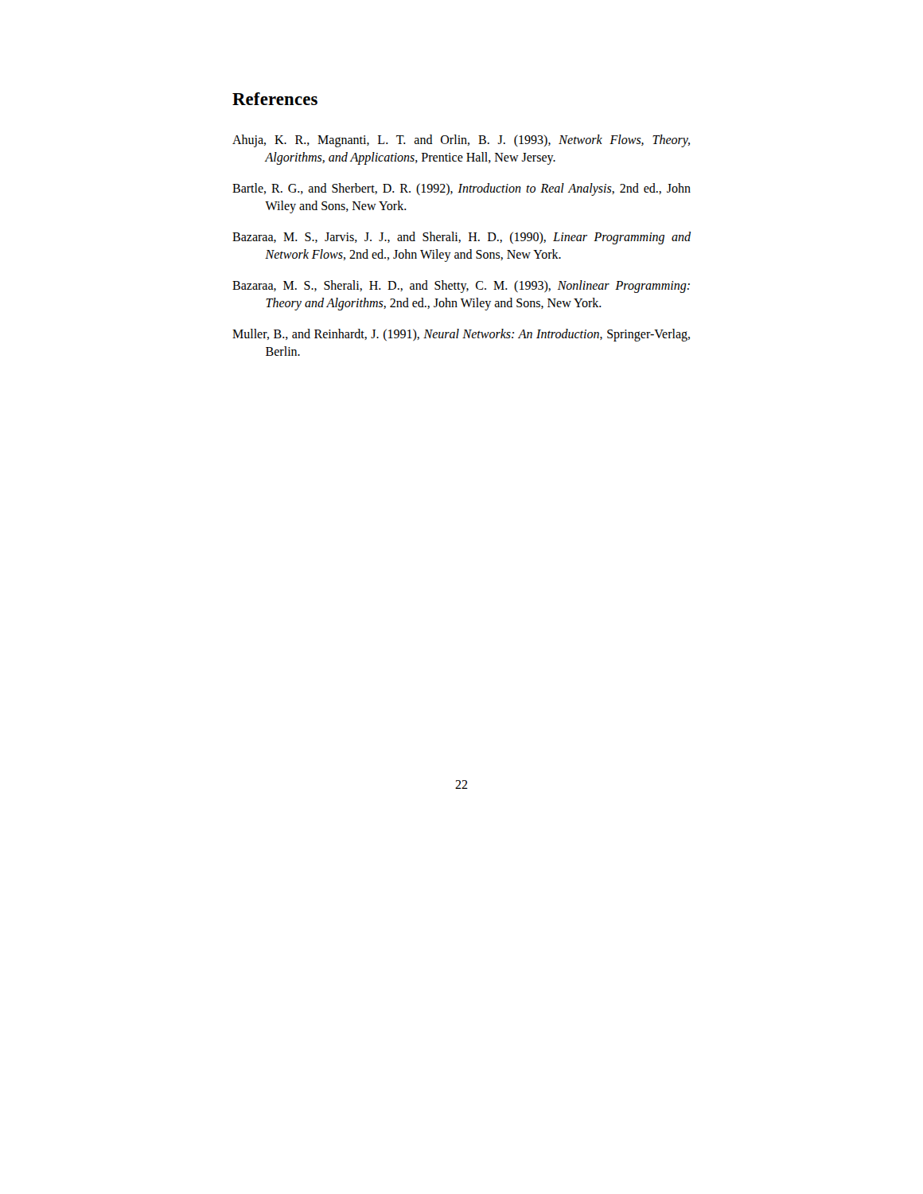References
Ahuja, K. R., Magnanti, L. T. and Orlin, B. J. (1993), Network Flows, Theory, Algorithms, and Applications, Prentice Hall, New Jersey.
Bartle, R. G., and Sherbert, D. R. (1992), Introduction to Real Analysis, 2nd ed., John Wiley and Sons, New York.
Bazaraa, M. S., Jarvis, J. J., and Sherali, H. D., (1990), Linear Programming and Network Flows, 2nd ed., John Wiley and Sons, New York.
Bazaraa, M. S., Sherali, H. D., and Shetty, C. M. (1993), Nonlinear Programming: Theory and Algorithms, 2nd ed., John Wiley and Sons, New York.
Muller, B., and Reinhardt, J. (1991), Neural Networks: An Introduction, Springer-Verlag, Berlin.
22